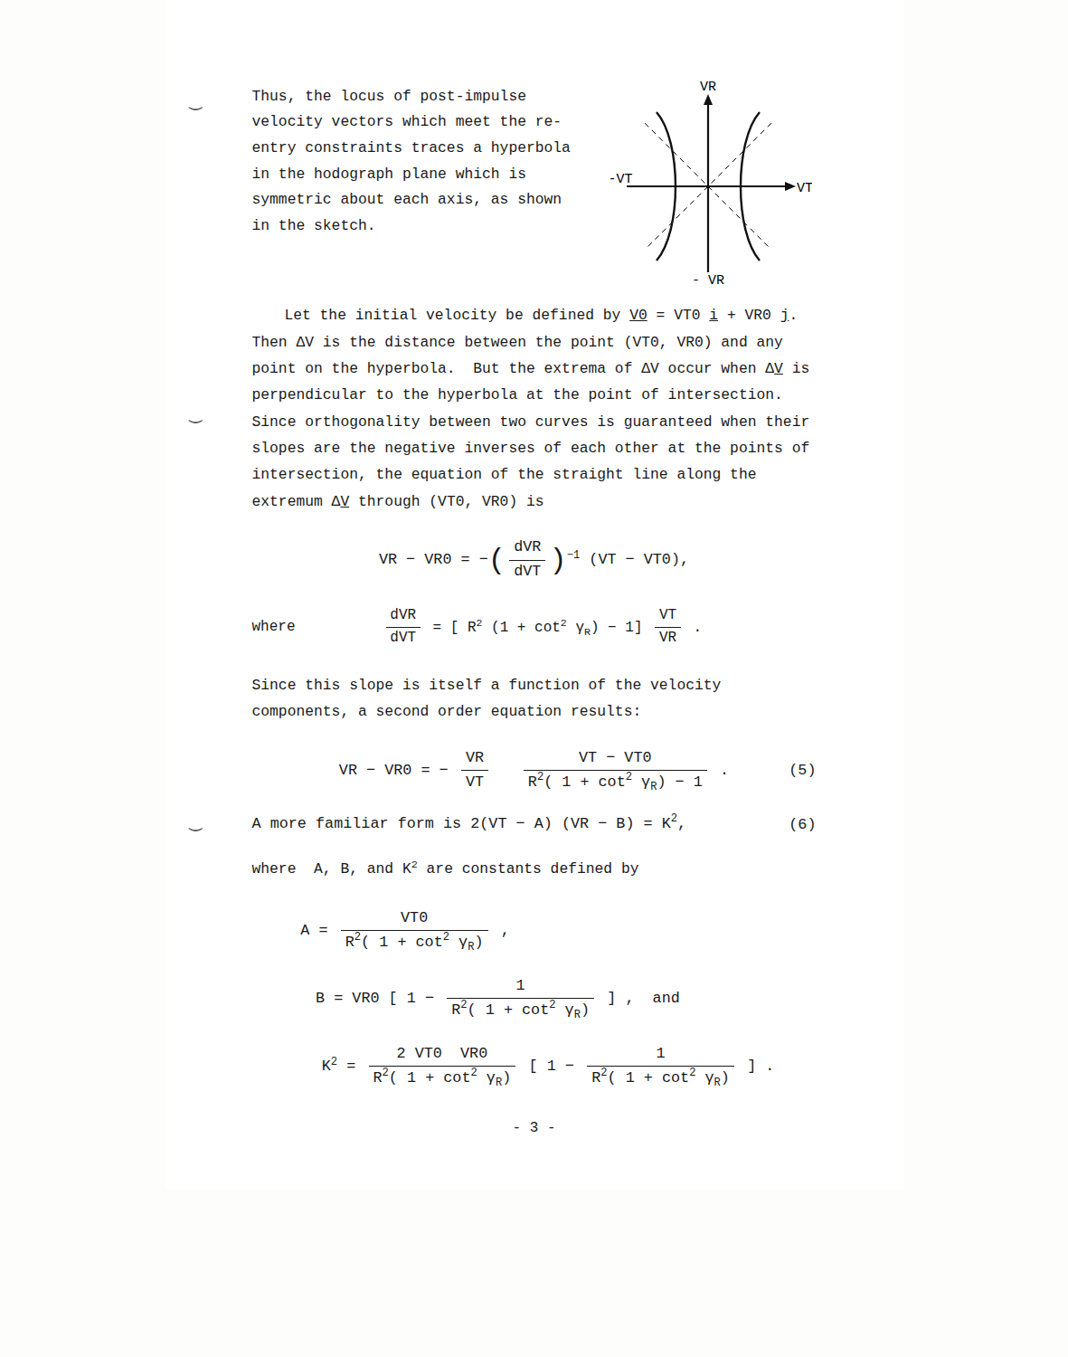‿
‿
‿
Thus, the locus of post-impulse velocity vectors which meet the re-entry constraints traces a hyperbola in the hodograph plane which is symmetric about each axis, as shown in the sketch.
VR - VR VT -VT
Let the initial velocity be defined by V0 = VT0 i + VR0 j. Then ΔV is the distance between the point (VT0, VR0) and any point on the hyperbola. But the extrema of ΔV occur when ΔV is perpendicular to the hyperbola at the point of intersection. Since orthogonality between two curves is guaranteed when their slopes are the negative inverses of each other at the points of intersection, the equation of the straight line along the extremum ΔV through (VT0, VR0) is
VR − VR0 = −(dVR dVT)−1 (VT − VT0),
where
dVR dVT = [ R2 (1 + cot2 γR) − 1] VT VR .
Since this slope is itself a function of the velocity components, a second order equation results:
VR − VR0 = − VR VT VT − VT0 R2( 1 + cot2 γR) − 1 . (5)
A more familiar form is 2(VT − A) (VR − B) = K2, (6)
where A, B, and K2 are constants defined by
A = VT0 R2( 1 + cot2 γR) ,
B = VR0 [ 1 − 1 R2( 1 + cot2 γR) ] , and
K2 = 2 VT0 VR0 R2( 1 + cot2 γR) [ 1 − 1 R2( 1 + cot2 γR) ] .
- 3 -